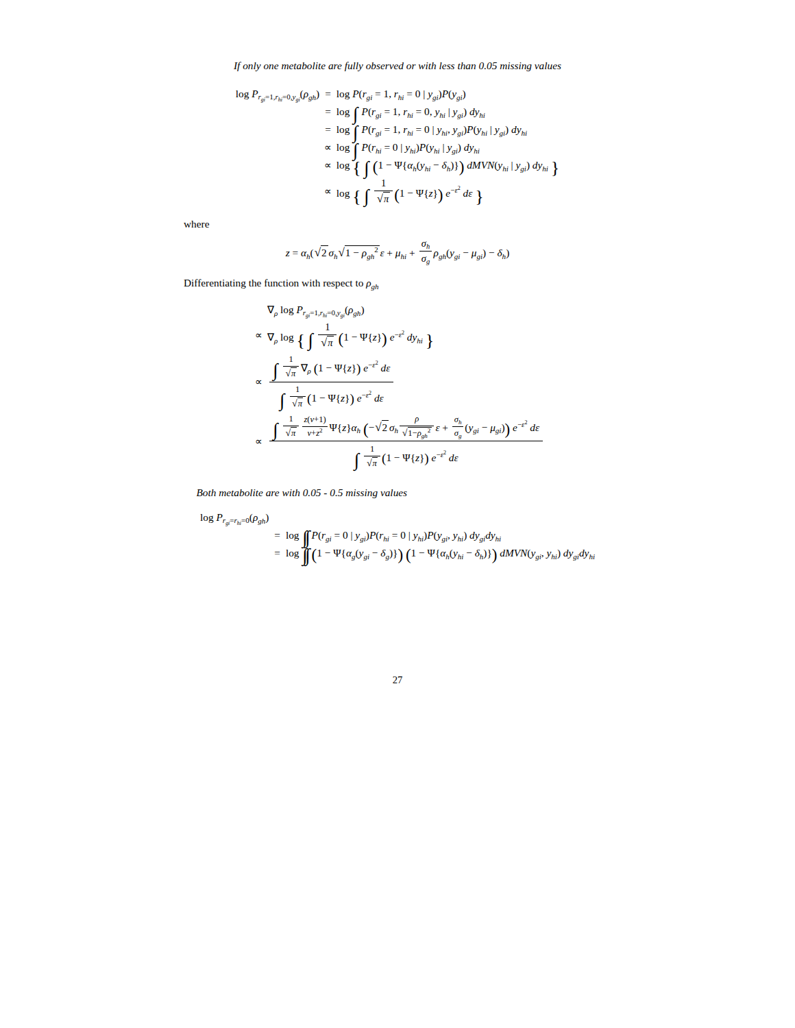If only one metabolite are fully observed or with less than 0.05 missing values
| log P r gi =1, r hi =0, y gi ( ρ gh ) | = | log P ( r gi = 1, r hi = 0 / y gi ) P ( y gi ) |
| | = | log ∫ P ( r gi = 1, r hi = 0, y hi / y gi ) dy hi |
| | = | log ∫ P ( r gi = 1, r hi = 0 / y hi , y gi ) P ( y hi / y gi ) dy hi |
| | ∝ | log ∫ P ( r hi = 0 / y hi ) P ( y hi / y gi ) dy hi |
| | ∝ | log { ∫ ( 1 − Ψ{ α h ( y hi − δ h )} ) dMVN ( y hi / y gi ) dy hi } |
| | ∝ | log { ∫ 1 π ( 1 − Ψ{ z } ) e − ε 2 dε } |
where
z = αh(2 σh1 − ρgh2 ε + μhi + σh σg ρgh(ygi − μgi) − δh)
Differentiating the function with respect to ρgh
| | | ∇ ρ log P r gi =1, r hi =0, y gi ( ρ gh ) |
| | ∝ | ∇ ρ log { ∫ 1 π ( 1 − Ψ{ z } ) e − ε 2 dy hi } |
| | ∝ | ∫ 1 π ∇ ρ ( 1 − Ψ{ z } ) e − ε 2 dε ∫ 1 π ( 1 − Ψ{ z } ) e − ε 2 dε |
| | ∝ | ∫ 1 π z ( ν +1) ν + z 2 Ψ{ z } α h ( − 2 σ h ρ 1− ρ gh 2 ε + σ h σ g ( y gi − μ gi ) ) e − ε 2 dε ∫ 1 π ( 1 − Ψ{ z } ) e − ε 2 dε |
Both metabolite are with 0.05 - 0.5 missing values
| log P r gi = r hi =0 ( ρ gh ) | | |
| | = | log ∫∫ P ( r gi = 0 / y gi ) P ( r hi = 0 / y hi ) P ( y gi , y hi ) dy gi dy hi |
| | = | log ∫∫ ( 1 − Ψ{ α g ( y gi − δ g )} ) ( 1 − Ψ{ α h ( y hi − δ h )} ) dMVN ( y gi , y hi ) dy gi dy hi |
27